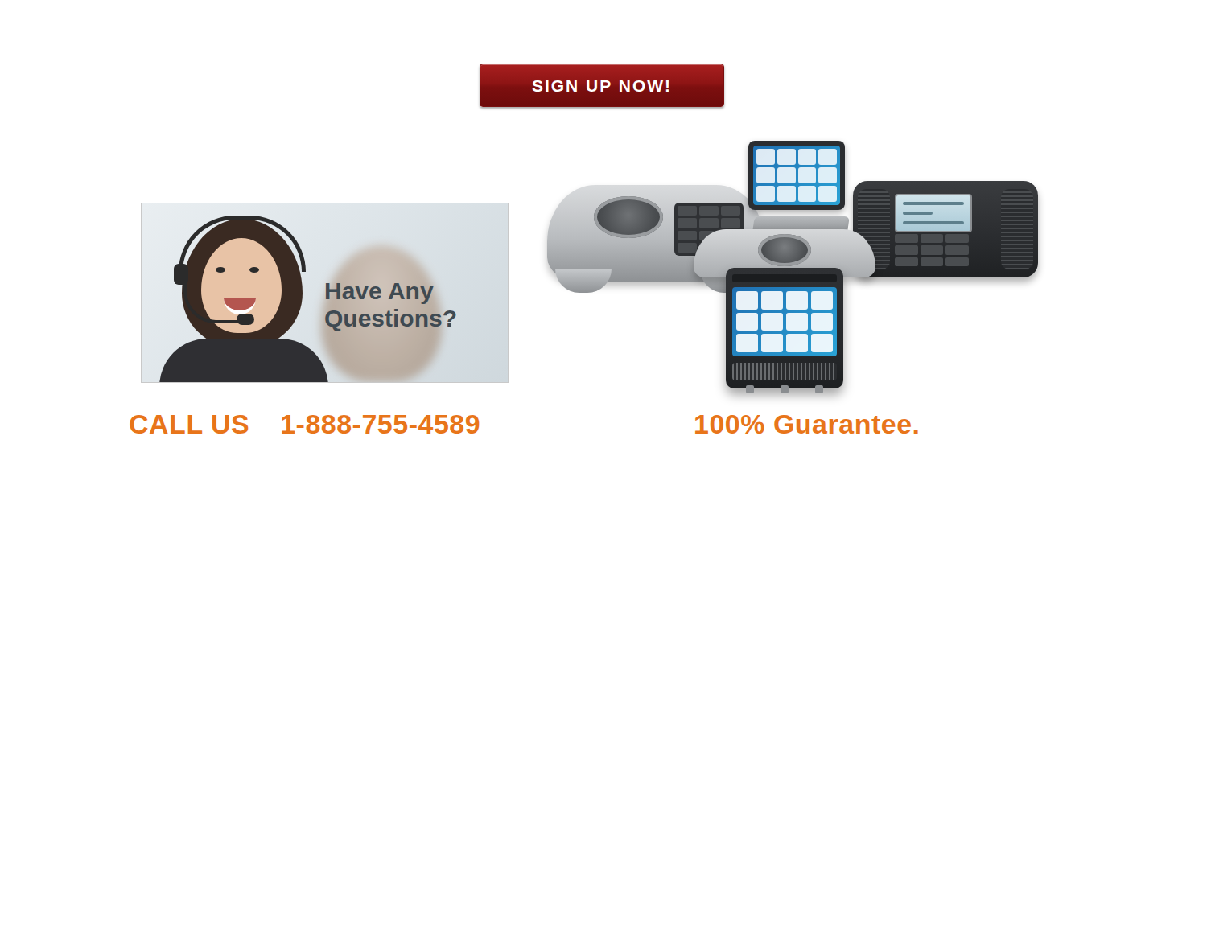Sign Up Now!
Have Any
Questions?
CALL US 1-888-755-4589
100% Guarantee.